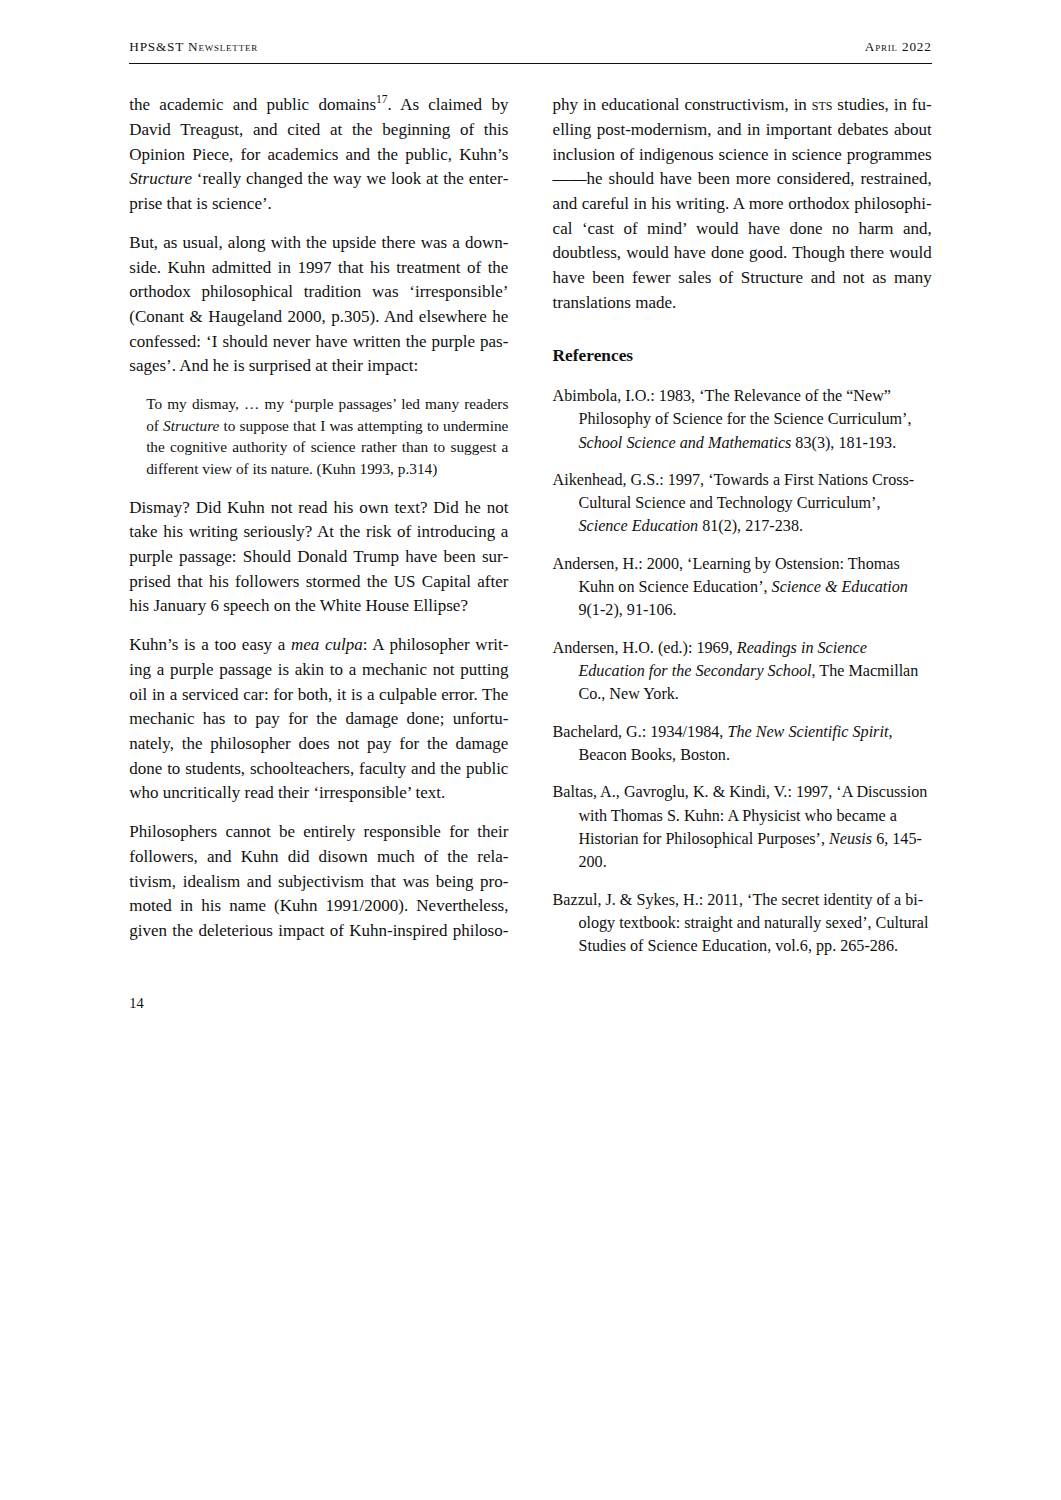HPS&ST Newsletter April 2022
the academic and public domains17. As claimed by David Treagust, and cited at the beginning of this Opinion Piece, for academics and the public, Kuhn’s Structure ‘really changed the way we look at the enterprise that is science’.
But, as usual, along with the upside there was a downside. Kuhn admitted in 1997 that his treatment of the orthodox philosophical tradition was ‘irresponsible’ (Conant & Haugeland 2000, p.305). And elsewhere he confessed: ‘I should never have written the purple passages’. And he is surprised at their impact:
To my dismay, … my ‘purple passages’ led many readers of Structure to suppose that I was attempting to undermine the cognitive authority of science rather than to suggest a different view of its nature. (Kuhn 1993, p.314)
Dismay? Did Kuhn not read his own text? Did he not take his writing seriously? At the risk of introducing a purple passage: Should Donald Trump have been surprised that his followers stormed the US Capital after his January 6 speech on the White House Ellipse?
Kuhn’s is a too easy a mea culpa: A philosopher writing a purple passage is akin to a mechanic not putting oil in a serviced car: for both, it is a culpable error. The mechanic has to pay for the damage done; unfortunately, the philosopher does not pay for the damage done to students, schoolteachers, faculty and the public who uncritically read their ‘irresponsible’ text.
Philosophers cannot be entirely responsible for their followers, and Kuhn did disown much of the relativism, idealism and subjectivism that was being promoted in his name (Kuhn 1991/2000). Nevertheless, given the deleterious impact of Kuhn-inspired philosophy in educational constructivism, in sts studies, in fuelling post-modernism, and in important debates about inclusion of indigenous science in science programmes——he should have been more considered, restrained, and careful in his writing. A more orthodox philosophical ‘cast of mind’ would have done no harm and, doubtless, would have done good. Though there would have been fewer sales of Structure and not as many translations made.
References
Abimbola, I.O.: 1983, ‘The Relevance of the “New” Philosophy of Science for the Science Curriculum’, School Science and Mathematics 83(3), 181-193.
Aikenhead, G.S.: 1997, ‘Towards a First Nations Cross-Cultural Science and Technology Curriculum’, Science Education 81(2), 217-238.
Andersen, H.: 2000, ‘Learning by Ostension: Thomas Kuhn on Science Education’, Science & Education 9(1-2), 91-106.
Andersen, H.O. (ed.): 1969, Readings in Science Education for the Secondary School, The Macmillan Co., New York.
Bachelard, G.: 1934/1984, The New Scientific Spirit, Beacon Books, Boston.
Baltas, A., Gavroglu, K. & Kindi, V.: 1997, ‘A Discussion with Thomas S. Kuhn: A Physicist who became a Historian for Philosophical Purposes’, Neusis 6, 145-200.
Bazzul, J. & Sykes, H.: 2011, ‘The secret identity of a biology textbook: straight and naturally sexed’, Cultural Studies of Science Education, vol.6, pp. 265-286.
14